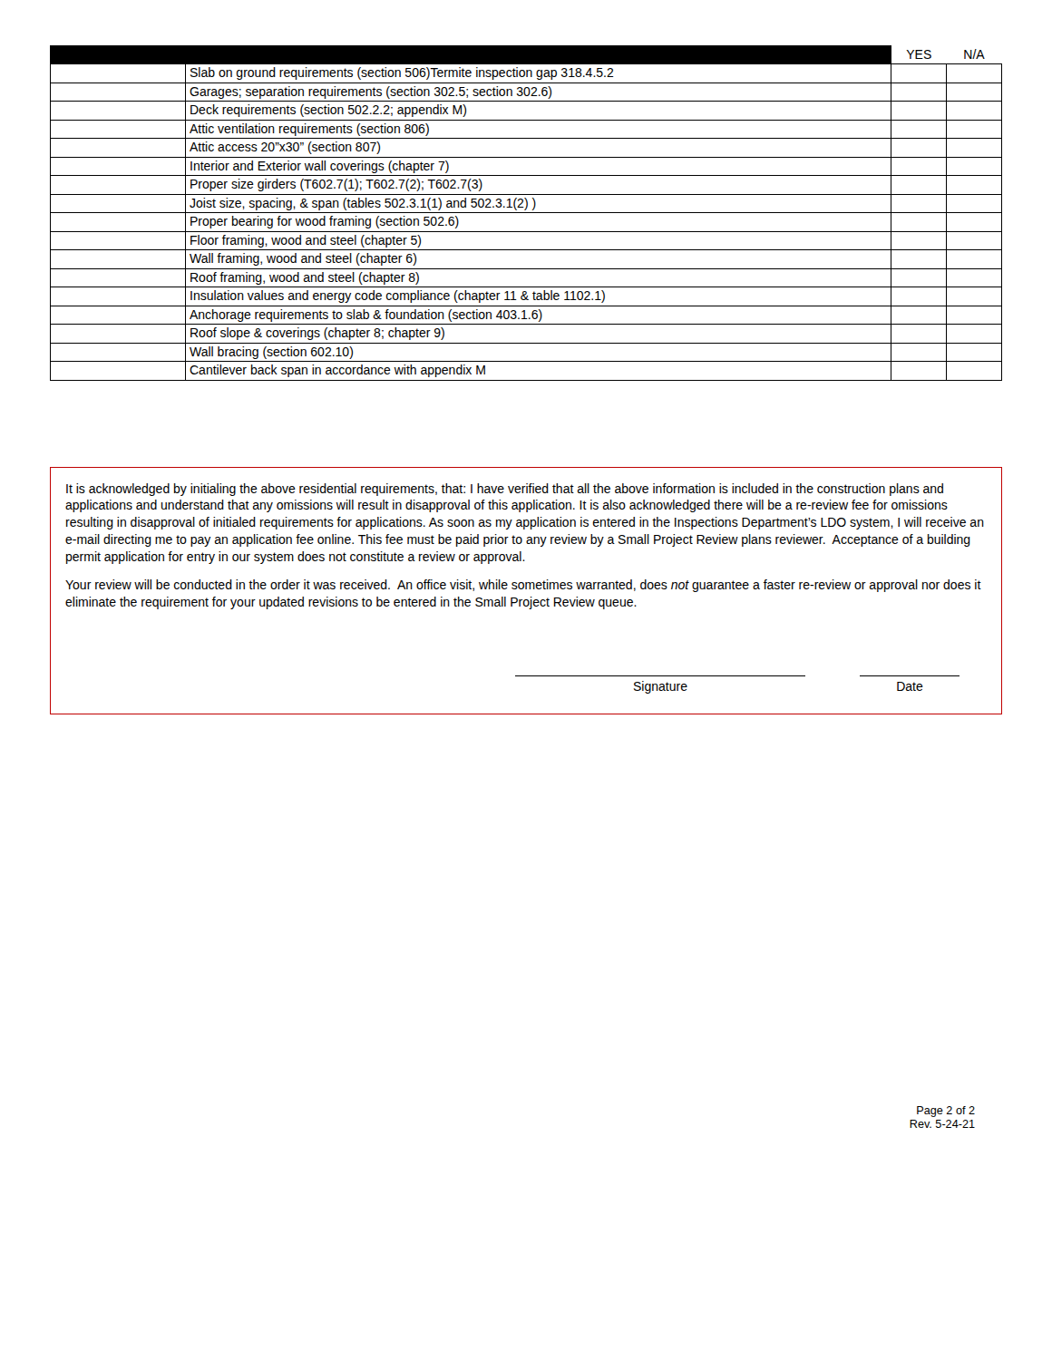| | YES | N/A |
| --- | --- | --- |
| | Slab on ground requirements (section 506)Termite inspection gap 318.4.5.2 | | |
| | Garages; separation requirements (section 302.5; section 302.6) | | |
| | Deck requirements (section 502.2.2; appendix M) | | |
| | Attic ventilation requirements (section 806) | | |
| | Attic access 20”x30” (section 807) | | |
| | Interior and Exterior wall coverings (chapter 7) | | |
| | Proper size girders (T602.7(1); T602.7(2); T602.7(3) | | |
| | Joist size, spacing, & span (tables 502.3.1(1) and 502.3.1(2) ) | | |
| | Proper bearing for wood framing (section 502.6) | | |
| | Floor framing, wood and steel (chapter 5) | | |
| | Wall framing, wood and steel (chapter 6) | | |
| | Roof framing, wood and steel (chapter 8) | | |
| | Insulation values and energy code compliance (chapter 11 & table 1102.1) | | |
| | Anchorage requirements to slab & foundation (section 403.1.6) | | |
| | Roof slope & coverings (chapter 8; chapter 9) | | |
| | Wall bracing (section 602.10) | | |
| | Cantilever back span in accordance with appendix M | | |
It is acknowledged by initialing the above residential requirements, that: I have verified that all the above information is included in the construction plans and applications and understand that any omissions will result in disapproval of this application. It is also acknowledged there will be a re-review fee for omissions resulting in disapproval of initialed requirements for applications. As soon as my application is entered in the Inspections Department’s LDO system, I will receive an e-mail directing me to pay an application fee online. This fee must be paid prior to any review by a Small Project Review plans reviewer. Acceptance of a building permit application for entry in our system does not constitute a review or approval.
Your review will be conducted in the order it was received. An office visit, while sometimes warranted, does not guarantee a faster re-review or approval nor does it eliminate the requirement for your updated revisions to be entered in the Small Project Review queue.
Signature
Date
Page 2 of 2
Rev. 5-24-21